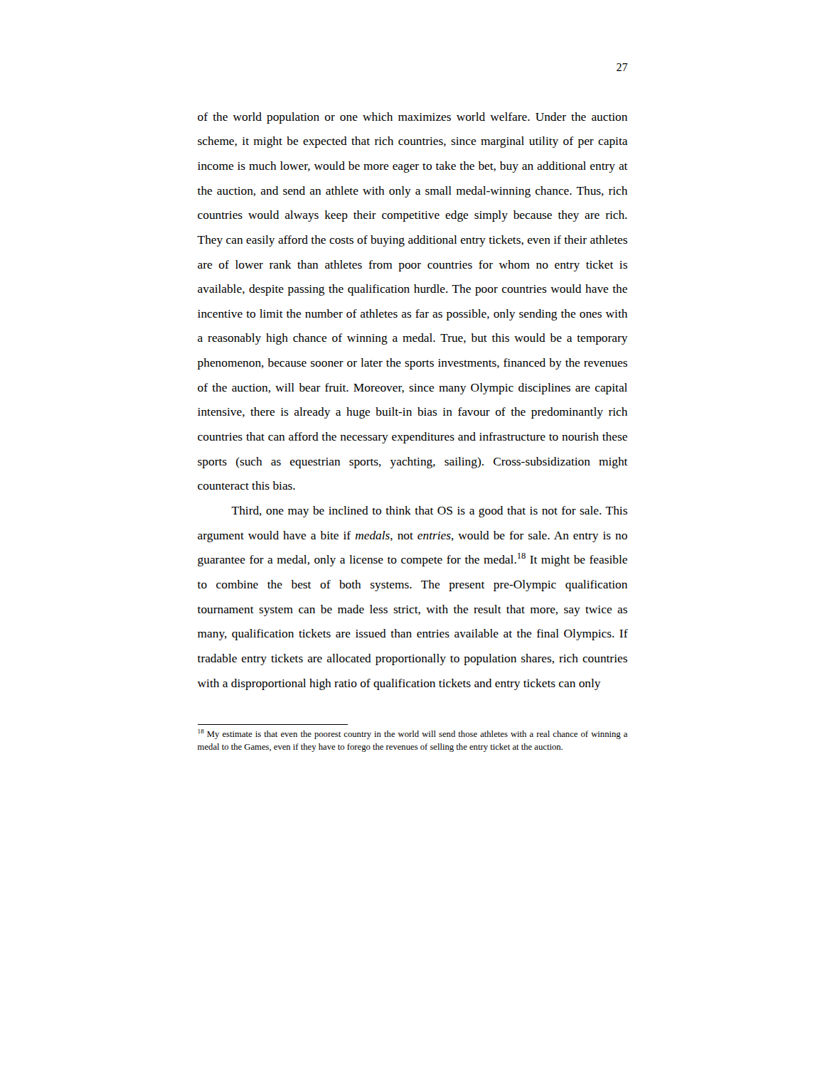27
of the world population or one which maximizes world welfare. Under the auction scheme, it might be expected that rich countries, since marginal utility of per capita income is much lower, would be more eager to take the bet, buy an additional entry at the auction, and send an athlete with only a small medal-winning chance. Thus, rich countries would always keep their competitive edge simply because they are rich. They can easily afford the costs of buying additional entry tickets, even if their athletes are of lower rank than athletes from poor countries for whom no entry ticket is available, despite passing the qualification hurdle. The poor countries would have the incentive to limit the number of athletes as far as possible, only sending the ones with a reasonably high chance of winning a medal. True, but this would be a temporary phenomenon, because sooner or later the sports investments, financed by the revenues of the auction, will bear fruit. Moreover, since many Olympic disciplines are capital intensive, there is already a huge built-in bias in favour of the predominantly rich countries that can afford the necessary expenditures and infrastructure to nourish these sports (such as equestrian sports, yachting, sailing). Cross-subsidization might counteract this bias.
Third, one may be inclined to think that OS is a good that is not for sale. This argument would have a bite if medals, not entries, would be for sale. An entry is no guarantee for a medal, only a license to compete for the medal.18 It might be feasible to combine the best of both systems. The present pre-Olympic qualification tournament system can be made less strict, with the result that more, say twice as many, qualification tickets are issued than entries available at the final Olympics. If tradable entry tickets are allocated proportionally to population shares, rich countries with a disproportional high ratio of qualification tickets and entry tickets can only
18 My estimate is that even the poorest country in the world will send those athletes with a real chance of winning a medal to the Games, even if they have to forego the revenues of selling the entry ticket at the auction.